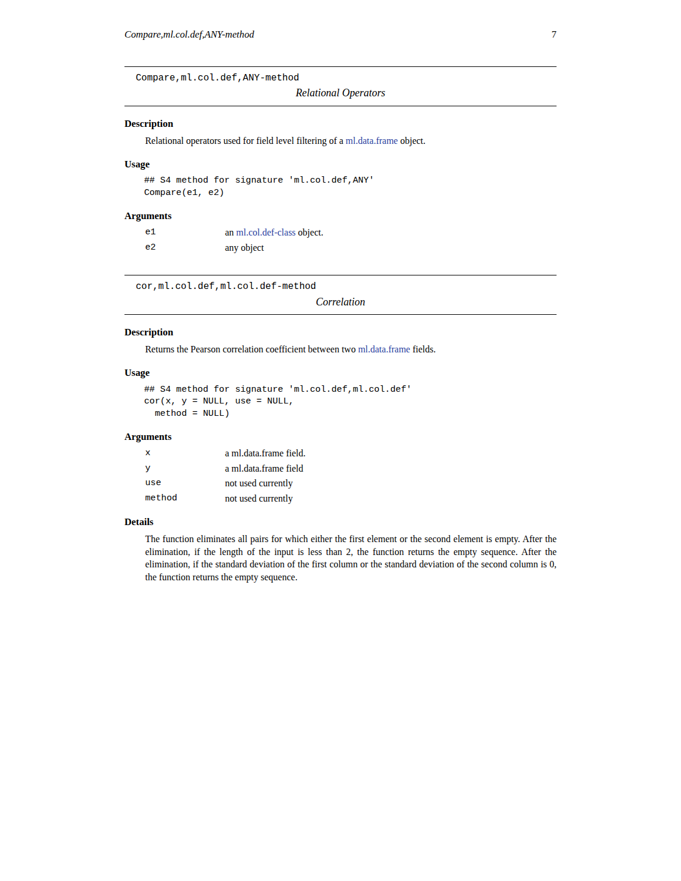Compare,ml.col.def,ANY-method 7
Compare,ml.col.def,ANY-method
Relational Operators
Description
Relational operators used for field level filtering of a ml.data.frame object.
Usage
## S4 method for signature 'ml.col.def,ANY'
Compare(e1, e2)
Arguments
e1
an ml.col.def-class object.
e2
any object
cor,ml.col.def,ml.col.def-method
Correlation
Description
Returns the Pearson correlation coefficient between two ml.data.frame fields.
Usage
## S4 method for signature 'ml.col.def,ml.col.def'
cor(x, y = NULL, use = NULL,
  method = NULL)
Arguments
x
a ml.data.frame field.
y
a ml.data.frame field
use
not used currently
method
not used currently
Details
The function eliminates all pairs for which either the first element or the second element is empty. After the elimination, if the length of the input is less than 2, the function returns the empty sequence. After the elimination, if the standard deviation of the first column or the standard deviation of the second column is 0, the function returns the empty sequence.